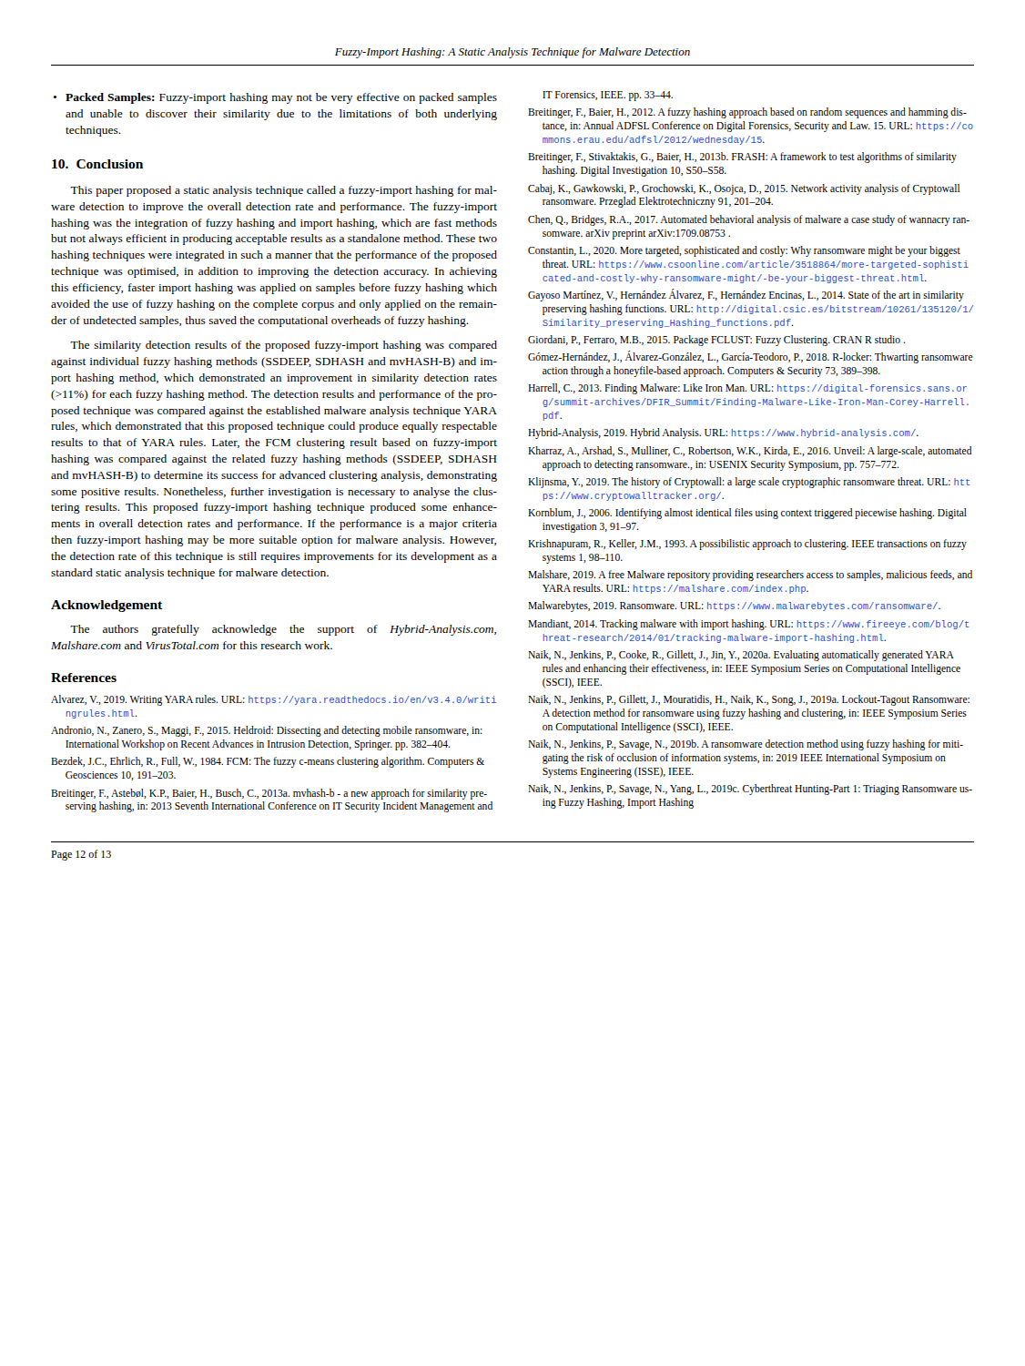Fuzzy-Import Hashing: A Static Analysis Technique for Malware Detection
Packed Samples: Fuzzy-import hashing may not be very effective on packed samples and unable to discover their similarity due to the limitations of both underlying techniques.
10. Conclusion
This paper proposed a static analysis technique called a fuzzy-import hashing for malware detection to improve the overall detection rate and performance. The fuzzy-import hashing was the integration of fuzzy hashing and import hashing, which are fast methods but not always efficient in producing acceptable results as a standalone method. These two hashing techniques were integrated in such a manner that the performance of the proposed technique was optimised, in addition to improving the detection accuracy. In achieving this efficiency, faster import hashing was applied on samples before fuzzy hashing which avoided the use of fuzzy hashing on the complete corpus and only applied on the remainder of undetected samples, thus saved the computational overheads of fuzzy hashing.
The similarity detection results of the proposed fuzzy-import hashing was compared against individual fuzzy hashing methods (SSDEEP, SDHASH and mvHASH-B) and import hashing method, which demonstrated an improvement in similarity detection rates (>11%) for each fuzzy hashing method. The detection results and performance of the proposed technique was compared against the established malware analysis technique YARA rules, which demonstrated that this proposed technique could produce equally respectable results to that of YARA rules. Later, the FCM clustering result based on fuzzy-import hashing was compared against the related fuzzy hashing methods (SSDEEP, SDHASH and mvHASH-B) to determine its success for advanced clustering analysis, demonstrating some positive results. Nonetheless, further investigation is necessary to analyse the clustering results. This proposed fuzzy-import hashing technique produced some enhancements in overall detection rates and performance. If the performance is a major criteria then fuzzy-import hashing may be more suitable option for malware analysis. However, the detection rate of this technique is still requires improvements for its development as a standard static analysis technique for malware detection.
Acknowledgement
The authors gratefully acknowledge the support of Hybrid-Analysis.com, Malshare.com and VirusTotal.com for this research work.
References
Alvarez, V., 2019. Writing YARA rules. URL: https://yara.readthedocs.io/en/v3.4.0/writingrules.html.
Andronio, N., Zanero, S., Maggi, F., 2015. Heldroid: Dissecting and detecting mobile ransomware, in: International Workshop on Recent Advances in Intrusion Detection, Springer. pp. 382–404.
Bezdek, J.C., Ehrlich, R., Full, W., 1984. FCM: The fuzzy c-means clustering algorithm. Computers & Geosciences 10, 191–203.
Breitinger, F., Astebøl, K.P., Baier, H., Busch, C., 2013a. mvhash-b - a new approach for similarity preserving hashing, in: 2013 Seventh International Conference on IT Security Incident Management and IT Forensics, IEEE. pp. 33–44.
Breitinger, F., Baier, H., 2012. A fuzzy hashing approach based on random sequences and hamming distance, in: Annual ADFSL Conference on Digital Forensics, Security and Law. 15. URL: https://commons.erau.edu/adfsl/2012/wednesday/15.
Breitinger, F., Stivaktakis, G., Baier, H., 2013b. FRASH: A framework to test algorithms of similarity hashing. Digital Investigation 10, S50–S58.
Cabaj, K., Gawkowski, P., Grochowski, K., Osojca, D., 2015. Network activity analysis of Cryptowall ransomware. Przeglad Elektrotechniczny 91, 201–204.
Chen, Q., Bridges, R.A., 2017. Automated behavioral analysis of malware a case study of wannacry ransomware. arXiv preprint arXiv:1709.08753 .
Constantin, L., 2020. More targeted, sophisticated and costly: Why ransomware might be your biggest threat. URL: https://www.csoonline.com/article/3518864/more-targeted-sophisticated-and-costly-why-ransomware-might/-be-your-biggest-threat.html.
Gayoso Martínez, V., Hernández Álvarez, F., Hernández Encinas, L., 2014. State of the art in similarity preserving hashing functions. URL: http://digital.csic.es/bitstream/10261/135120/1/Similarity_preserving_Hashing_functions.pdf.
Giordani, P., Ferraro, M.B., 2015. Package FCLUST: Fuzzy Clustering. CRAN R studio .
Gómez-Hernández, J., Álvarez-González, L., García-Teodoro, P., 2018. R-locker: Thwarting ransomware action through a honeyfile-based approach. Computers & Security 73, 389–398.
Harrell, C., 2013. Finding Malware: Like Iron Man. URL: https://digital-forensics.sans.org/summit-archives/DFIR_Summit/Finding-Malware-Like-Iron-Man-Corey-Harrell.pdf.
Hybrid-Analysis, 2019. Hybrid Analysis. URL: https://www.hybrid-analysis.com/.
Kharraz, A., Arshad, S., Mulliner, C., Robertson, W.K., Kirda, E., 2016. Unveil: A large-scale, automated approach to detecting ransomware., in: USENIX Security Symposium, pp. 757–772.
Klijnsma, Y., 2019. The history of Cryptowall: a large scale cryptographic ransomware threat. URL: https://www.cryptowalltracker.org/.
Kornblum, J., 2006. Identifying almost identical files using context triggered piecewise hashing. Digital investigation 3, 91–97.
Krishnapuram, R., Keller, J.M., 1993. A possibilistic approach to clustering. IEEE transactions on fuzzy systems 1, 98–110.
Malshare, 2019. A free Malware repository providing researchers access to samples, malicious feeds, and YARA results. URL: https://malshare.com/index.php.
Malwarebytes, 2019. Ransomware. URL: https://www.malwarebytes.com/ransomware/.
Mandiant, 2014. Tracking malware with import hashing. URL: https://www.fireeye.com/blog/threat-research/2014/01/tracking-malware-import-hashing.html.
Naik, N., Jenkins, P., Cooke, R., Gillett, J., Jin, Y., 2020a. Evaluating automatically generated YARA rules and enhancing their effectiveness, in: IEEE Symposium Series on Computational Intelligence (SSCI), IEEE.
Naik, N., Jenkins, P., Gillett, J., Mouratidis, H., Naik, K., Song, J., 2019a. Lockout-Tagout Ransomware: A detection method for ransomware using fuzzy hashing and clustering, in: IEEE Symposium Series on Computational Intelligence (SSCI), IEEE.
Naik, N., Jenkins, P., Savage, N., 2019b. A ransomware detection method using fuzzy hashing for mitigating the risk of occlusion of information systems, in: 2019 IEEE International Symposium on Systems Engineering (ISSE), IEEE.
Naik, N., Jenkins, P., Savage, N., Yang, L., 2019c. Cyberthreat Hunting-Part 1: Triaging Ransomware using Fuzzy Hashing, Import Hashing
Page 12 of 13